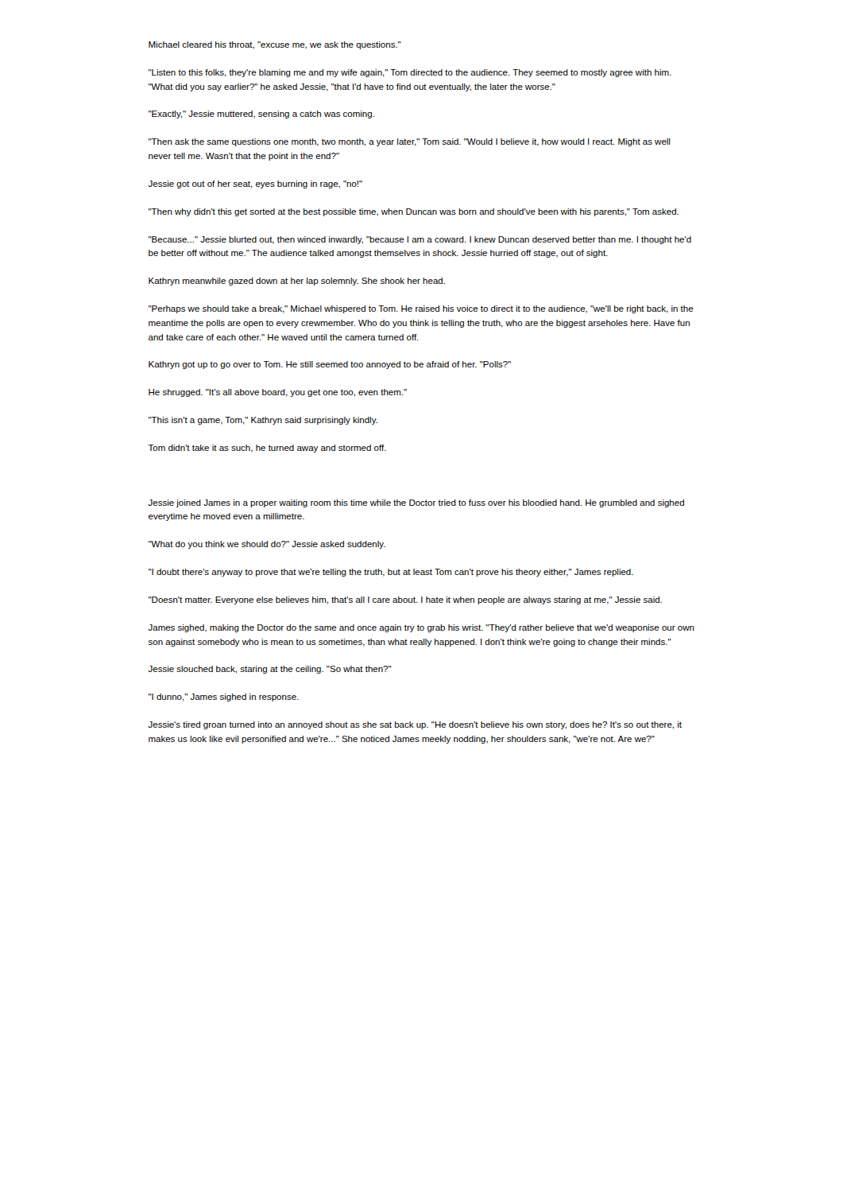Michael cleared his throat, "excuse me, we ask the questions."
"Listen to this folks, they're blaming me and my wife again," Tom directed to the audience. They seemed to mostly agree with him. "What did you say earlier?" he asked Jessie, "that I'd have to find out eventually, the later the worse."
"Exactly," Jessie muttered, sensing a catch was coming.
"Then ask the same questions one month, two month, a year later," Tom said. "Would I believe it, how would I react. Might as well never tell me. Wasn't that the point in the end?"
Jessie got out of her seat, eyes burning in rage, "no!"
"Then why didn't this get sorted at the best possible time, when Duncan was born and should've been with his parents," Tom asked.
"Because..." Jessie blurted out, then winced inwardly, "because I am a coward. I knew Duncan deserved better than me. I thought he'd be better off without me." The audience talked amongst themselves in shock. Jessie hurried off stage, out of sight.
Kathryn meanwhile gazed down at her lap solemnly. She shook her head.
"Perhaps we should take a break," Michael whispered to Tom. He raised his voice to direct it to the audience, "we'll be right back, in the meantime the polls are open to every crewmember. Who do you think is telling the truth, who are the biggest arseholes here. Have fun and take care of each other." He waved until the camera turned off.
Kathryn got up to go over to Tom. He still seemed too annoyed to be afraid of her. "Polls?"
He shrugged. "It's all above board, you get one too, even them."
"This isn't a game, Tom," Kathryn said surprisingly kindly.
Tom didn't take it as such, he turned away and stormed off.
Jessie joined James in a proper waiting room this time while the Doctor tried to fuss over his bloodied hand. He grumbled and sighed everytime he moved even a millimetre.
"What do you think we should do?" Jessie asked suddenly.
"I doubt there's anyway to prove that we're telling the truth, but at least Tom can't prove his theory either," James replied.
"Doesn't matter. Everyone else believes him, that's all I care about. I hate it when people are always staring at me," Jessie said.
James sighed, making the Doctor do the same and once again try to grab his wrist. "They'd rather believe that we'd weaponise our own son against somebody who is mean to us sometimes, than what really happened. I don't think we're going to change their minds."
Jessie slouched back, staring at the ceiling. "So what then?"
"I dunno," James sighed in response.
Jessie's tired groan turned into an annoyed shout as she sat back up. "He doesn't believe his own story, does he? It's so out there, it makes us look like evil personified and we're..." She noticed James meekly nodding, her shoulders sank, "we're not. Are we?"